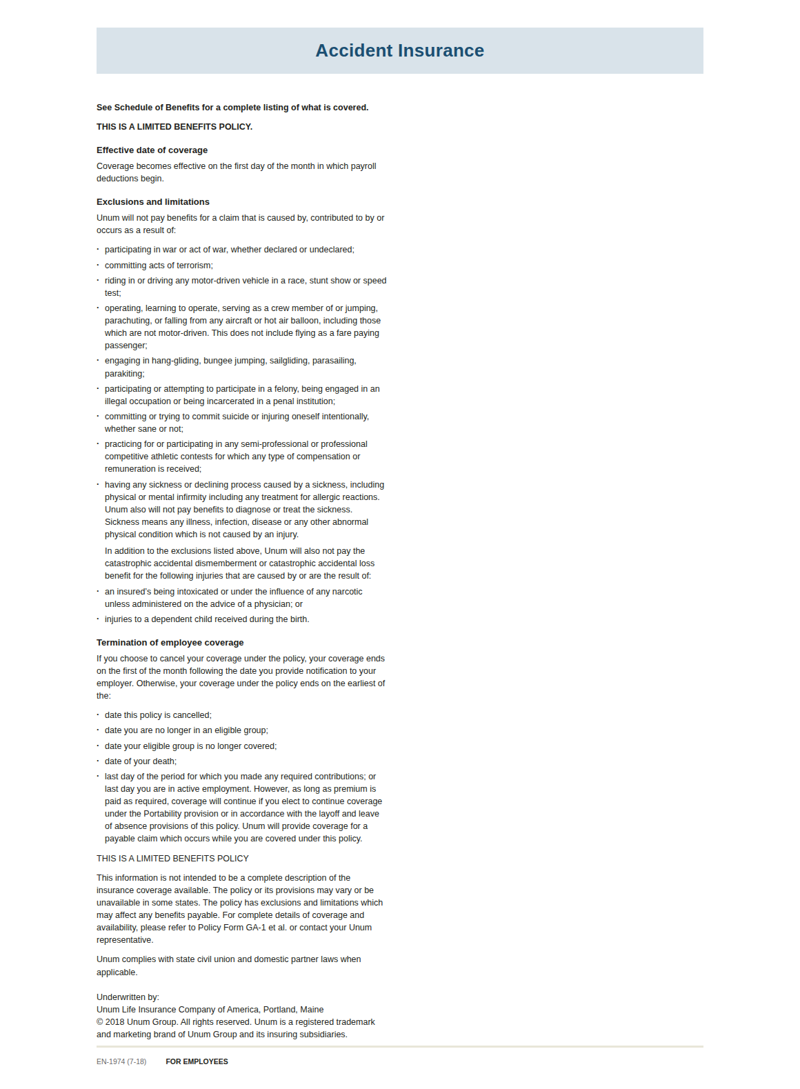Accident Insurance
See Schedule of Benefits for a complete listing of what is covered.
THIS IS A LIMITED BENEFITS POLICY.
Effective date of coverage
Coverage becomes effective on the first day of the month in which payroll deductions begin.
Exclusions and limitations
Unum will not pay benefits for a claim that is caused by, contributed to by or occurs as a result of:
participating in war or act of war, whether declared or undeclared;
committing acts of terrorism;
riding in or driving any motor-driven vehicle in a race, stunt show or speed test;
operating, learning to operate, serving as a crew member of or jumping, parachuting, or falling from any aircraft or hot air balloon, including those which are not motor-driven. This does not include flying as a fare paying passenger;
engaging in hang-gliding, bungee jumping, sailgliding, parasailing, parakiting;
participating or attempting to participate in a felony, being engaged in an illegal occupation or being incarcerated in a penal institution;
committing or trying to commit suicide or injuring oneself intentionally, whether sane or not;
practicing for or participating in any semi-professional or professional competitive athletic contests for which any type of compensation or remuneration is received;
having any sickness or declining process caused by a sickness, including physical or mental infirmity including any treatment for allergic reactions. Unum also will not pay benefits to diagnose or treat the sickness. Sickness means any illness, infection, disease or any other abnormal physical condition which is not caused by an injury.
In addition to the exclusions listed above, Unum will also not pay the catastrophic accidental dismemberment or catastrophic accidental loss benefit for the following injuries that are caused by or are the result of:
an insured’s being intoxicated or under the influence of any narcotic unless administered on the advice of a physician; or
injuries to a dependent child received during the birth.
Termination of employee coverage
If you choose to cancel your coverage under the policy, your coverage ends on the first of the month following the date you provide notification to your employer. Otherwise, your coverage under the policy ends on the earliest of the:
date this policy is cancelled;
date you are no longer in an eligible group;
date your eligible group is no longer covered;
date of your death;
last day of the period for which you made any required contributions; or last day you are in active employment. However, as long as premium is paid as required, coverage will continue if you elect to continue coverage under the Portability provision or in accordance with the layoff and leave of absence provisions of this policy. Unum will provide coverage for a payable claim which occurs while you are covered under this policy.
THIS IS A LIMITED BENEFITS POLICY
This information is not intended to be a complete description of the insurance coverage available. The policy or its provisions may vary or be unavailable in some states. The policy has exclusions and limitations which may affect any benefits payable. For complete details of coverage and availability, please refer to Policy Form GA-1 et al. or contact your Unum representative.
Unum complies with state civil union and domestic partner laws when applicable.
Underwritten by:
Unum Life Insurance Company of America, Portland, Maine
© 2018 Unum Group. All rights reserved. Unum is a registered trademark and marketing brand of Unum Group and its insuring subsidiaries.
EN-1974 (7-18) FOR EMPLOYEES